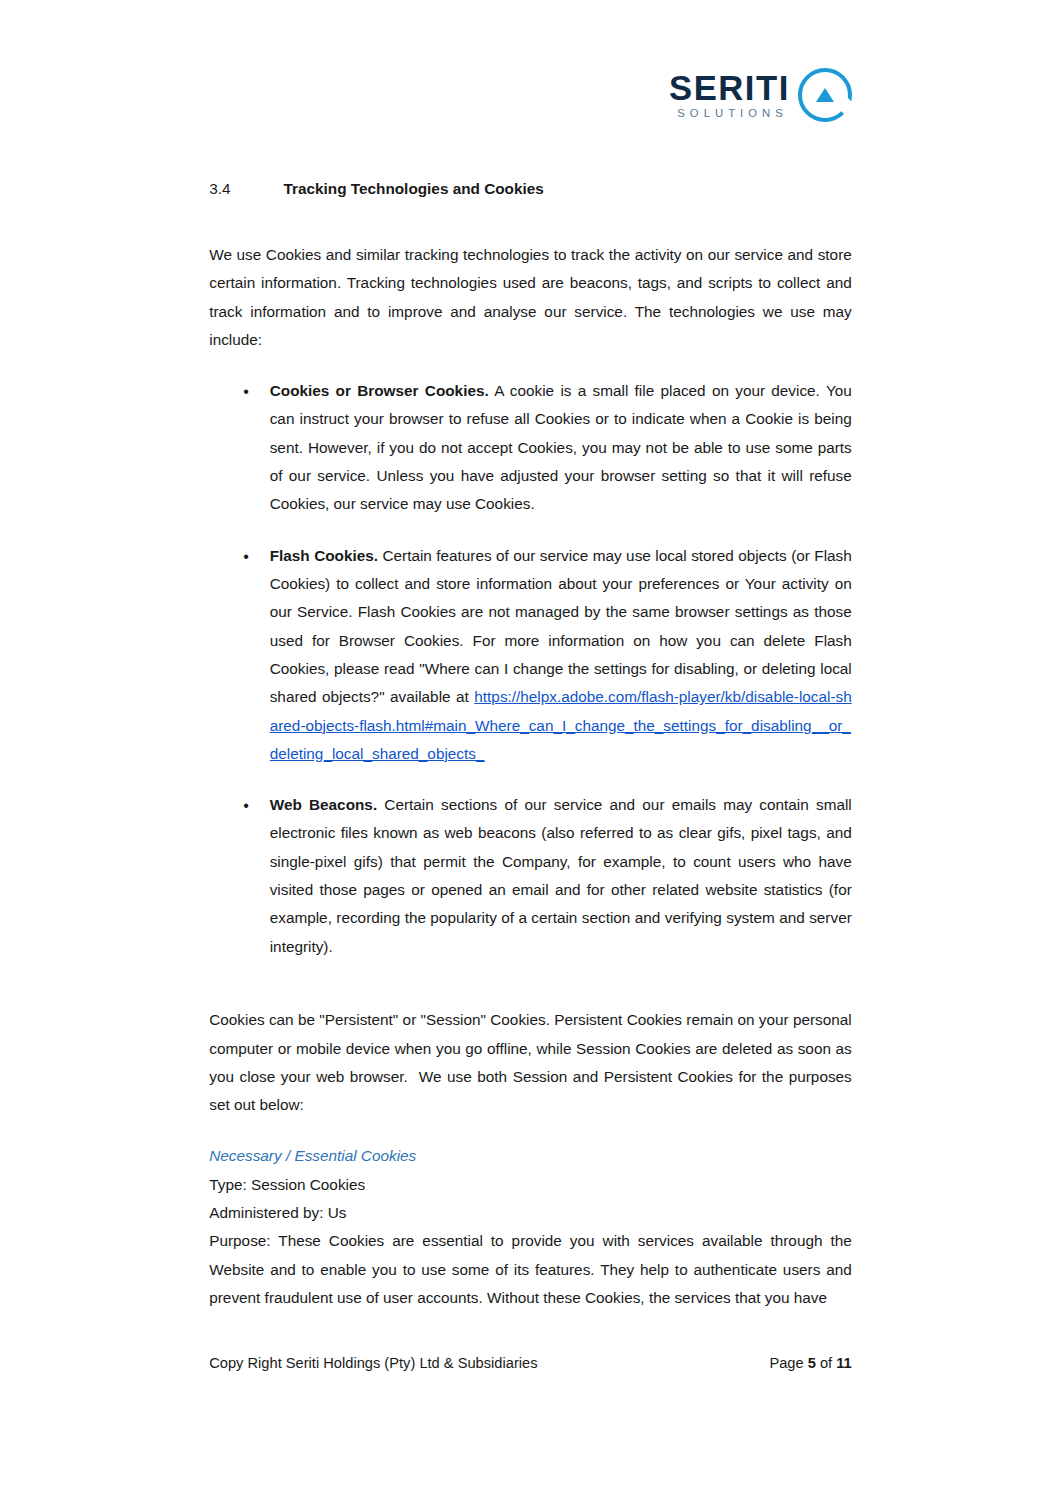SERITI
SOLUTIONS
3.4 Tracking Technologies and Cookies
We use Cookies and similar tracking technologies to track the activity on our service and store certain information. Tracking technologies used are beacons, tags, and scripts to collect and track information and to improve and analyse our service. The technologies we use may include:
Cookies or Browser Cookies. A cookie is a small file placed on your device. You can instruct your browser to refuse all Cookies or to indicate when a Cookie is being sent. However, if you do not accept Cookies, you may not be able to use some parts of our service. Unless you have adjusted your browser setting so that it will refuse Cookies, our service may use Cookies.
Flash Cookies. Certain features of our service may use local stored objects (or Flash Cookies) to collect and store information about your preferences or Your activity on our Service. Flash Cookies are not managed by the same browser settings as those used for Browser Cookies. For more information on how you can delete Flash Cookies, please read "Where can I change the settings for disabling, or deleting local shared objects?" available at https://helpx.adobe.com/flash-player/kb/disable-local-shared-objects-flash.html#main_Where_can_I_change_the_settings_for_disabling__or_deleting_local_shared_objects_
Web Beacons. Certain sections of our service and our emails may contain small electronic files known as web beacons (also referred to as clear gifs, pixel tags, and single-pixel gifs) that permit the Company, for example, to count users who have visited those pages or opened an email and for other related website statistics (for example, recording the popularity of a certain section and verifying system and server integrity).
Cookies can be "Persistent" or "Session" Cookies. Persistent Cookies remain on your personal computer or mobile device when you go offline, while Session Cookies are deleted as soon as you close your web browser. We use both Session and Persistent Cookies for the purposes set out below:
Necessary / Essential Cookies
Type: Session Cookies
Administered by: Us
Purpose: These Cookies are essential to provide you with services available through the Website and to enable you to use some of its features. They help to authenticate users and prevent fraudulent use of user accounts. Without these Cookies, the services that you have
Copy Right Seriti Holdings (Pty) Ltd & Subsidiaries
Page 5 of 11